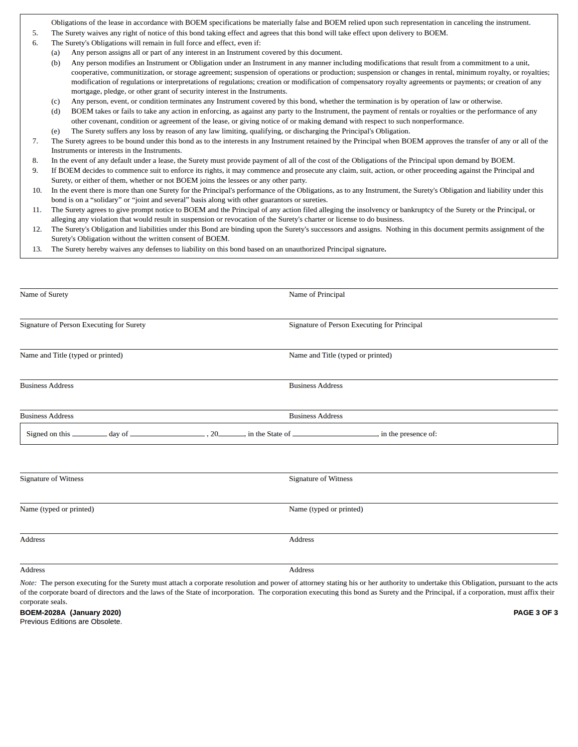Obligations of the lease in accordance with BOEM specifications be materially false and BOEM relied upon such representation in canceling the instrument.
5. The Surety waives any right of notice of this bond taking effect and agrees that this bond will take effect upon delivery to BOEM.
6. The Surety's Obligations will remain in full force and effect, even if:
(a) Any person assigns all or part of any interest in an Instrument covered by this document.
(b) Any person modifies an Instrument or Obligation under an Instrument in any manner including modifications that result from a commitment to a unit, cooperative, communitization, or storage agreement; suspension of operations or production; suspension or changes in rental, minimum royalty, or royalties; modification of regulations or interpretations of regulations; creation or modification of compensatory royalty agreements or payments; or creation of any mortgage, pledge, or other grant of security interest in the Instruments.
(c) Any person, event, or condition terminates any Instrument covered by this bond, whether the termination is by operation of law or otherwise.
(d) BOEM takes or fails to take any action in enforcing, as against any party to the Instrument, the payment of rentals or royalties or the performance of any other covenant, condition or agreement of the lease, or giving notice of or making demand with respect to such nonperformance.
(e) The Surety suffers any loss by reason of any law limiting, qualifying, or discharging the Principal's Obligation.
7. The Surety agrees to be bound under this bond as to the interests in any Instrument retained by the Principal when BOEM approves the transfer of any or all of the Instruments or interests in the Instruments.
8. In the event of any default under a lease, the Surety must provide payment of all of the cost of the Obligations of the Principal upon demand by BOEM.
9. If BOEM decides to commence suit to enforce its rights, it may commence and prosecute any claim, suit, action, or other proceeding against the Principal and Surety, or either of them, whether or not BOEM joins the lessees or any other party.
10. In the event there is more than one Surety for the Principal's performance of the Obligations, as to any Instrument, the Surety's Obligation and liability under this bond is on a “solidary” or “joint and several” basis along with other guarantors or sureties.
11. The Surety agrees to give prompt notice to BOEM and the Principal of any action filed alleging the insolvency or bankruptcy of the Surety or the Principal, or alleging any violation that would result in suspension or revocation of the Surety's charter or license to do business.
12. The Surety's Obligation and liabilities under this Bond are binding upon the Surety's successors and assigns. Nothing in this document permits assignment of the Surety's Obligation without the written consent of BOEM.
13. The Surety hereby waives any defenses to liability on this bond based on an unauthorized Principal signature.
| Name of Surety | Name of Principal |
| Signature of Person Executing for Surety | Signature of Person Executing for Principal |
| Name and Title (typed or printed) | Name and Title (typed or printed) |
| Business Address | Business Address |
| Business Address | Business Address |
Signed on this day of , 20 , in the State of , in the presence of:
| Signature of Witness | Signature of Witness |
| Name (typed or printed) | Name (typed or printed) |
| Address | Address |
| Address | Address |
Note: The person executing for the Surety must attach a corporate resolution and power of attorney stating his or her authority to undertake this Obligation, pursuant to the acts of the corporate board of directors and the laws of the State of incorporation. The corporation executing this bond as Surety and the Principal, if a corporation, must affix their corporate seals.
BOEM-2028A (January 2020)
PAGE 3 OF 3
Previous Editions are Obsolete.